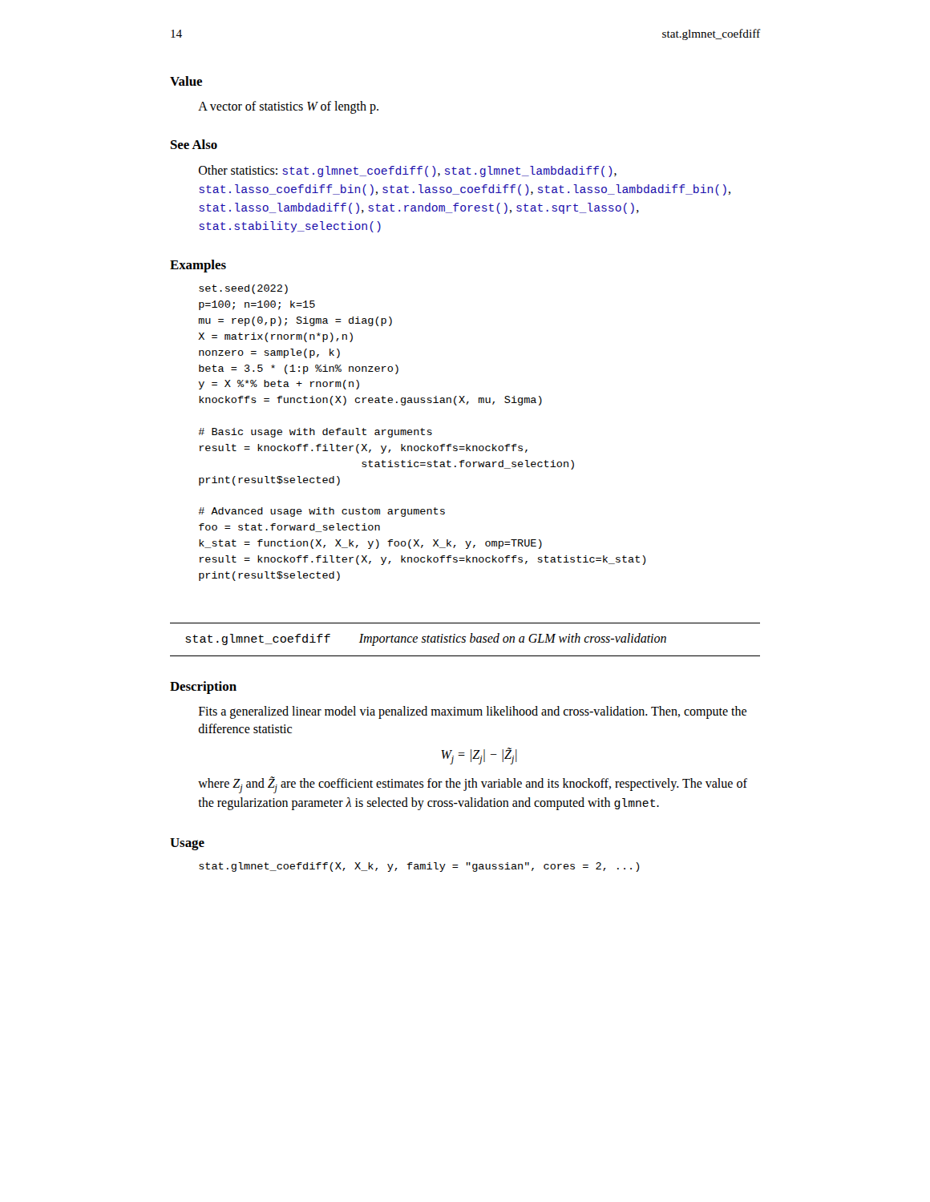14 stat.glmnet_coefdiff
Value
A vector of statistics W of length p.
See Also
Other statistics: stat.glmnet_coefdiff(), stat.glmnet_lambdadiff(), stat.lasso_coefdiff_bin(), stat.lasso_coefdiff(), stat.lasso_lambdadiff_bin(), stat.lasso_lambdadiff(), stat.random_forest(), stat.sqrt_lasso(), stat.stability_selection()
Examples
set.seed(2022)
p=100; n=100; k=15
mu = rep(0,p); Sigma = diag(p)
X = matrix(rnorm(n*p),n)
nonzero = sample(p, k)
beta = 3.5 * (1:p %in% nonzero)
y = X %*% beta + rnorm(n)
knockoffs = function(X) create.gaussian(X, mu, Sigma)

# Basic usage with default arguments
result = knockoff.filter(X, y, knockoffs=knockoffs,
                         statistic=stat.forward_selection)
print(result$selected)

# Advanced usage with custom arguments
foo = stat.forward_selection
k_stat = function(X, X_k, y) foo(X, X_k, y, omp=TRUE)
result = knockoff.filter(X, y, knockoffs=knockoffs, statistic=k_stat)
print(result$selected)
stat.glmnet_coefdiff Importance statistics based on a GLM with cross-validation
Description
Fits a generalized linear model via penalized maximum likelihood and cross-validation. Then, compute the difference statistic
Wj = |Zj| − |Z̃j|
where Zj and Z̃j are the coefficient estimates for the jth variable and its knockoff, respectively. The value of the regularization parameter λ is selected by cross-validation and computed with glmnet.
Usage
stat.glmnet_coefdiff(X, X_k, y, family = "gaussian", cores = 2, ...)